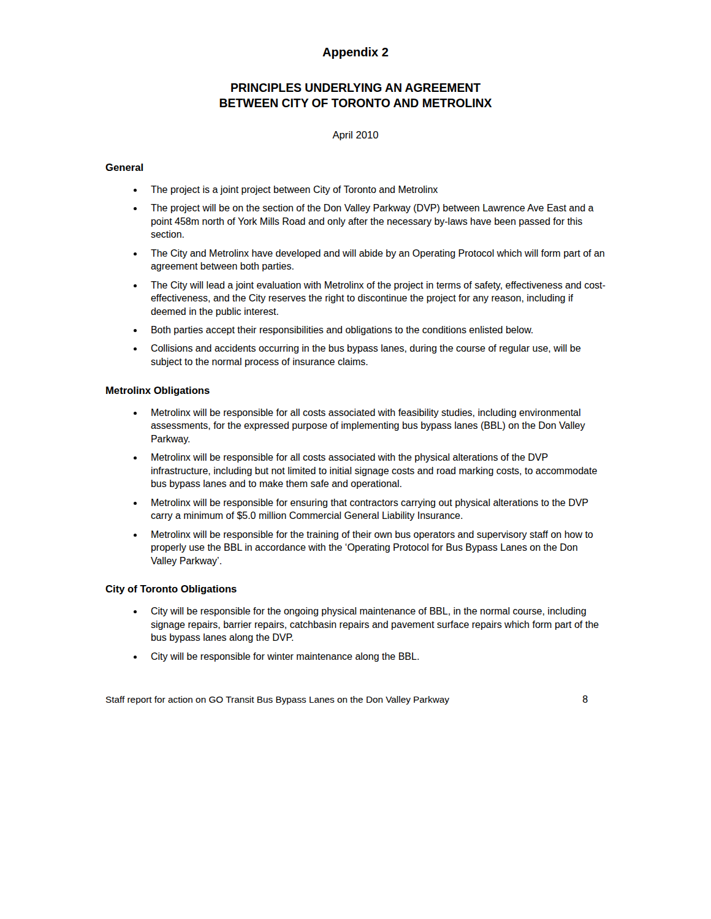Appendix 2
PRINCIPLES UNDERLYING AN AGREEMENT
BETWEEN CITY OF TORONTO AND METROLINX
April 2010
General
The project is a joint project between City of Toronto and Metrolinx
The project will be on the section of the Don Valley Parkway (DVP) between Lawrence Ave East and a point 458m north of York Mills Road and only after the necessary by-laws have been passed for this section.
The City and Metrolinx have developed and will abide by an Operating Protocol which will form part of an agreement between both parties.
The City will lead a joint evaluation with Metrolinx of the project in terms of safety, effectiveness and cost-effectiveness, and the City reserves the right to discontinue the project for any reason, including if deemed in the public interest.
Both parties accept their responsibilities and obligations to the conditions enlisted below.
Collisions and accidents occurring in the bus bypass lanes, during the course of regular use, will be subject to the normal process of insurance claims.
Metrolinx Obligations
Metrolinx will be responsible for all costs associated with feasibility studies, including environmental assessments, for the expressed purpose of implementing bus bypass lanes (BBL) on the Don Valley Parkway.
Metrolinx will be responsible for all costs associated with the physical alterations of the DVP infrastructure, including but not limited to initial signage costs and road marking costs, to accommodate bus bypass lanes and to make them safe and operational.
Metrolinx will be responsible for ensuring that contractors carrying out physical alterations to the DVP carry a minimum of $5.0 million Commercial General Liability Insurance.
Metrolinx will be responsible for the training of their own bus operators and supervisory staff on how to properly use the BBL in accordance with the ‘Operating Protocol for Bus Bypass Lanes on the Don Valley Parkway’.
City of Toronto Obligations
City will be responsible for the ongoing physical maintenance of BBL, in the normal course, including signage repairs, barrier repairs, catchbasin repairs and pavement surface repairs which form part of the bus bypass lanes along the DVP.
City will be responsible for winter maintenance along the BBL.
Staff report for action on GO Transit Bus Bypass Lanes on the Don Valley Parkway 8